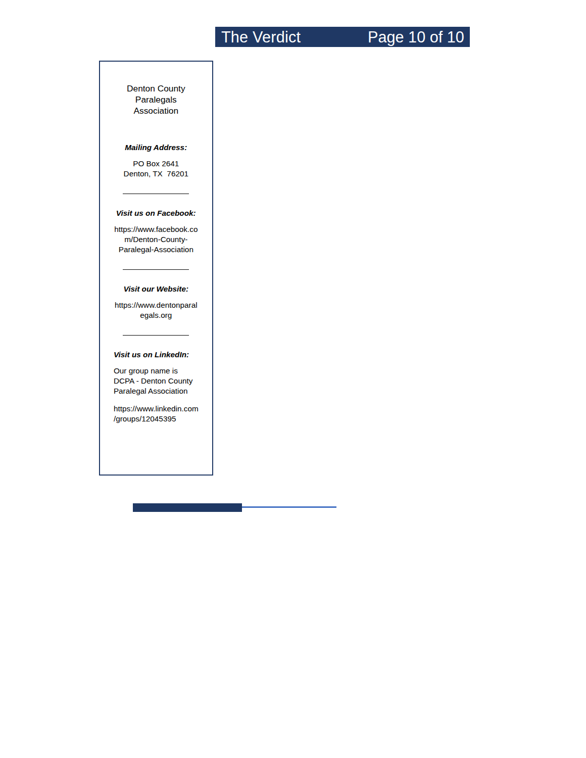The Verdict Page 10 of 10
Denton County
Paralegals Association
Mailing Address:
PO Box 2641
Denton, TX 76201
Visit us on Facebook:
https://www.facebook.com/Denton-County-Paralegal-Association
Visit our Website:
https://www.dentonparalegals.org
Visit us on LinkedIn:
Our group name is DCPA - Denton County Paralegal Association
https://www.linkedin.com/groups/12045395